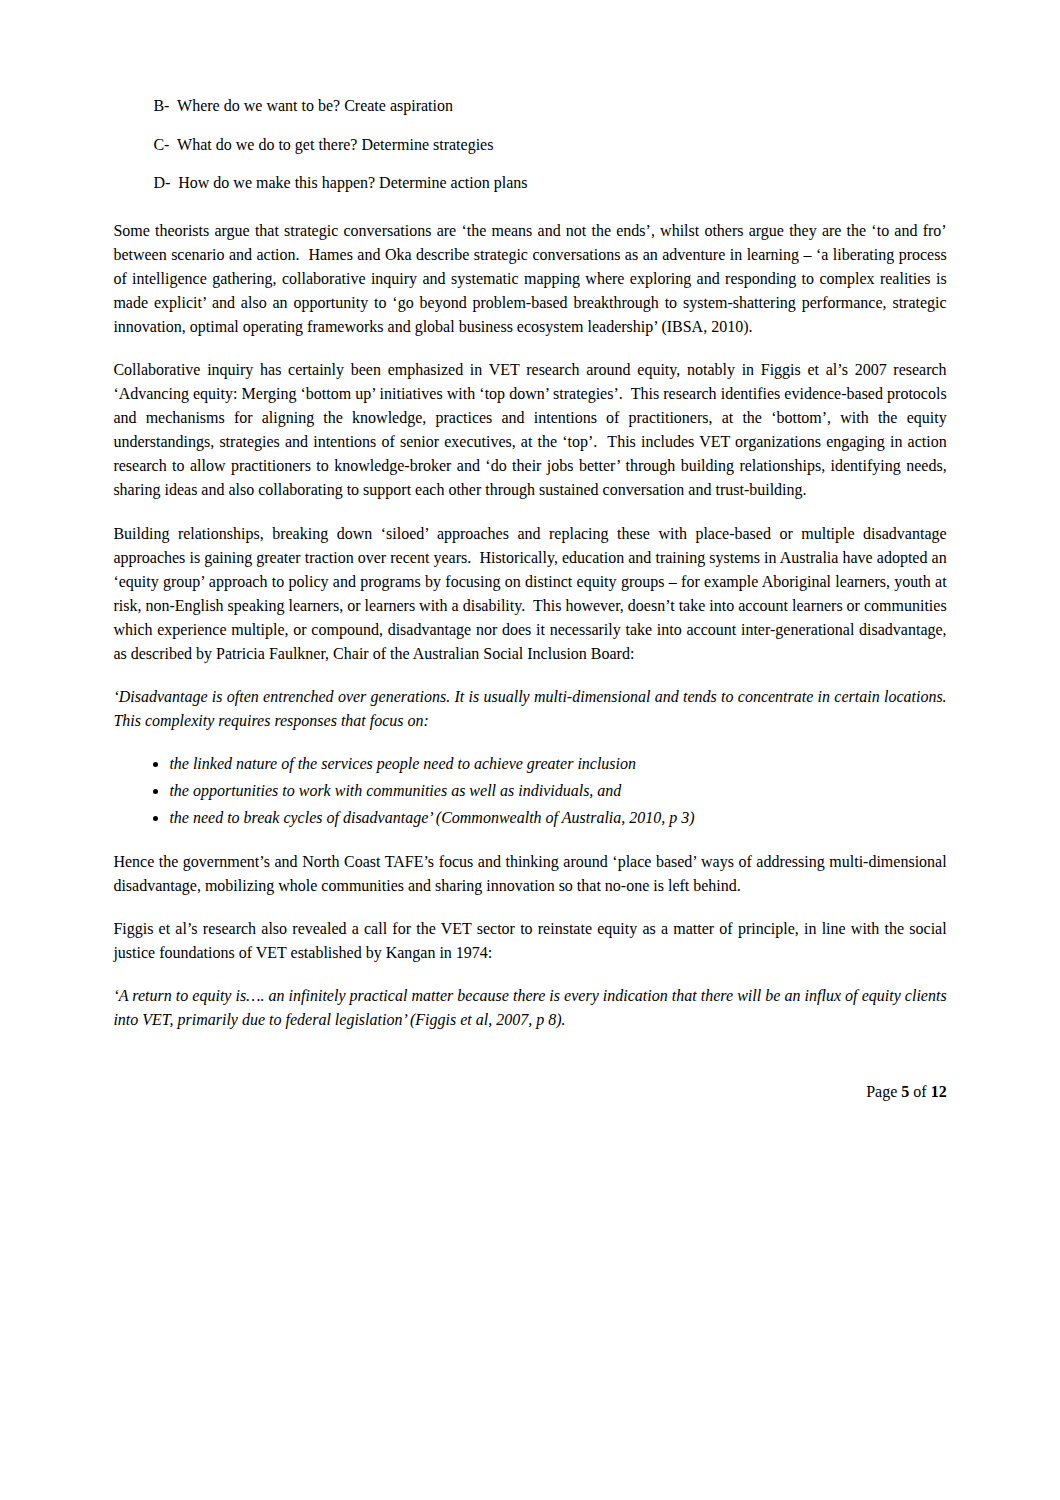B- Where do we want to be? Create aspiration
C- What do we do to get there? Determine strategies
D- How do we make this happen? Determine action plans
Some theorists argue that strategic conversations are ‘the means and not the ends’, whilst others argue they are the ‘to and fro’ between scenario and action. Hames and Oka describe strategic conversations as an adventure in learning – ‘a liberating process of intelligence gathering, collaborative inquiry and systematic mapping where exploring and responding to complex realities is made explicit’ and also an opportunity to ‘go beyond problem-based breakthrough to system-shattering performance, strategic innovation, optimal operating frameworks and global business ecosystem leadership’ (IBSA, 2010).
Collaborative inquiry has certainly been emphasized in VET research around equity, notably in Figgis et al’s 2007 research ‘Advancing equity: Merging ‘bottom up’ initiatives with ‘top down’ strategies’. This research identifies evidence-based protocols and mechanisms for aligning the knowledge, practices and intentions of practitioners, at the ‘bottom’, with the equity understandings, strategies and intentions of senior executives, at the ‘top’. This includes VET organizations engaging in action research to allow practitioners to knowledge-broker and ‘do their jobs better’ through building relationships, identifying needs, sharing ideas and also collaborating to support each other through sustained conversation and trust-building.
Building relationships, breaking down ‘siloed’ approaches and replacing these with place-based or multiple disadvantage approaches is gaining greater traction over recent years. Historically, education and training systems in Australia have adopted an ‘equity group’ approach to policy and programs by focusing on distinct equity groups – for example Aboriginal learners, youth at risk, non-English speaking learners, or learners with a disability. This however, doesn’t take into account learners or communities which experience multiple, or compound, disadvantage nor does it necessarily take into account inter-generational disadvantage, as described by Patricia Faulkner, Chair of the Australian Social Inclusion Board:
‘Disadvantage is often entrenched over generations. It is usually multi-dimensional and tends to concentrate in certain locations. This complexity requires responses that focus on:
the linked nature of the services people need to achieve greater inclusion
the opportunities to work with communities as well as individuals, and
the need to break cycles of disadvantage’ (Commonwealth of Australia, 2010, p 3)
Hence the government’s and North Coast TAFE’s focus and thinking around ‘place based’ ways of addressing multi-dimensional disadvantage, mobilizing whole communities and sharing innovation so that no-one is left behind.
Figgis et al’s research also revealed a call for the VET sector to reinstate equity as a matter of principle, in line with the social justice foundations of VET established by Kangan in 1974:
‘A return to equity is…. an infinitely practical matter because there is every indication that there will be an influx of equity clients into VET, primarily due to federal legislation’ (Figgis et al, 2007, p 8).
Page 5 of 12